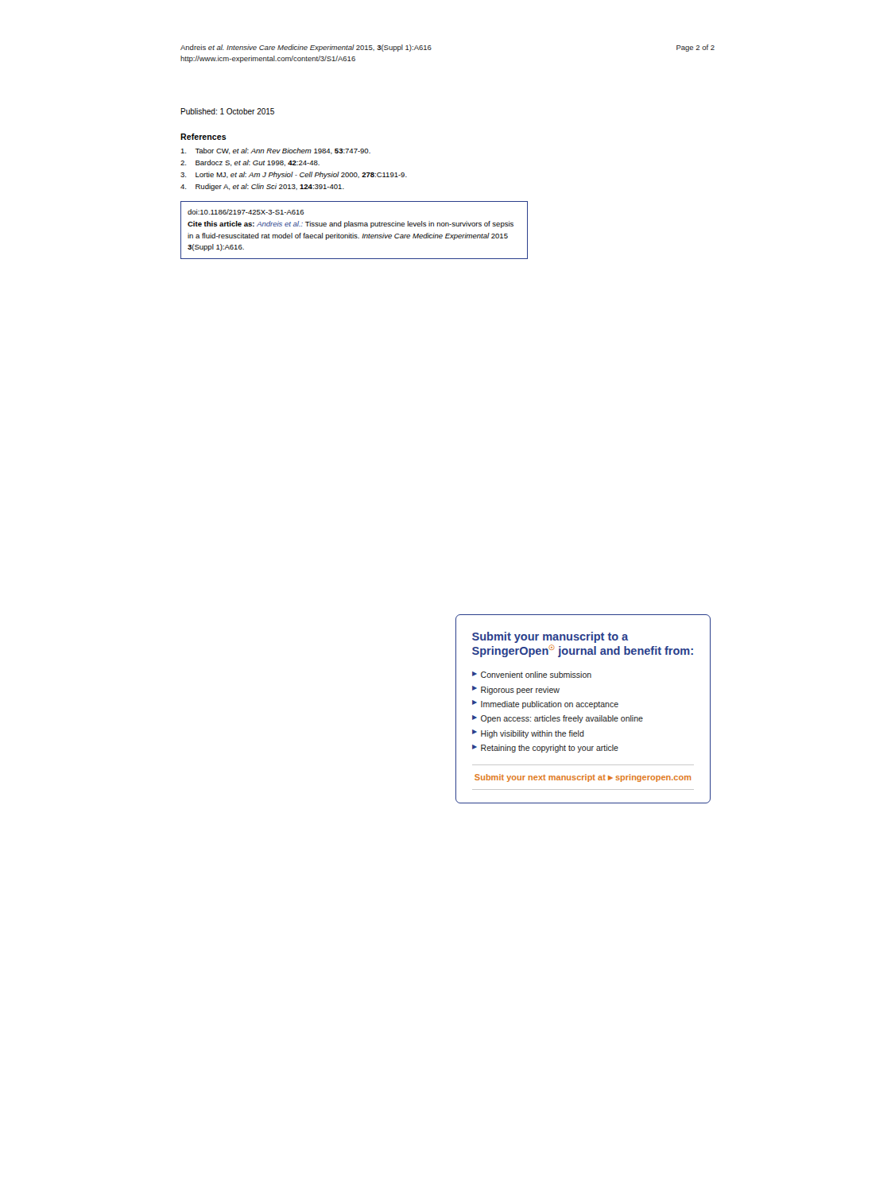Andreis et al. Intensive Care Medicine Experimental 2015, 3(Suppl 1):A616
http://www.icm-experimental.com/content/3/S1/A616
Page 2 of 2
Published: 1 October 2015
References
1. Tabor CW, et al: Ann Rev Biochem 1984, 53:747-90.
2. Bardocz S, et al: Gut 1998, 42:24-48.
3. Lortie MJ, et al: Am J Physiol - Cell Physiol 2000, 278:C1191-9.
4. Rudiger A, et al: Clin Sci 2013, 124:391-401.
doi:10.1186/2197-425X-3-S1-A616
Cite this article as: Andreis et al.: Tissue and plasma putrescine levels in non-survivors of sepsis in a fluid-resuscitated rat model of faecal peritonitis. Intensive Care Medicine Experimental 2015 3(Suppl 1):A616.
Submit your manuscript to a SpringerOpen☉ journal and benefit from:
Convenient online submission
Rigorous peer review
Immediate publication on acceptance
Open access: articles freely available online
High visibility within the field
Retaining the copyright to your article
Submit your next manuscript at ▶ springeropen.com